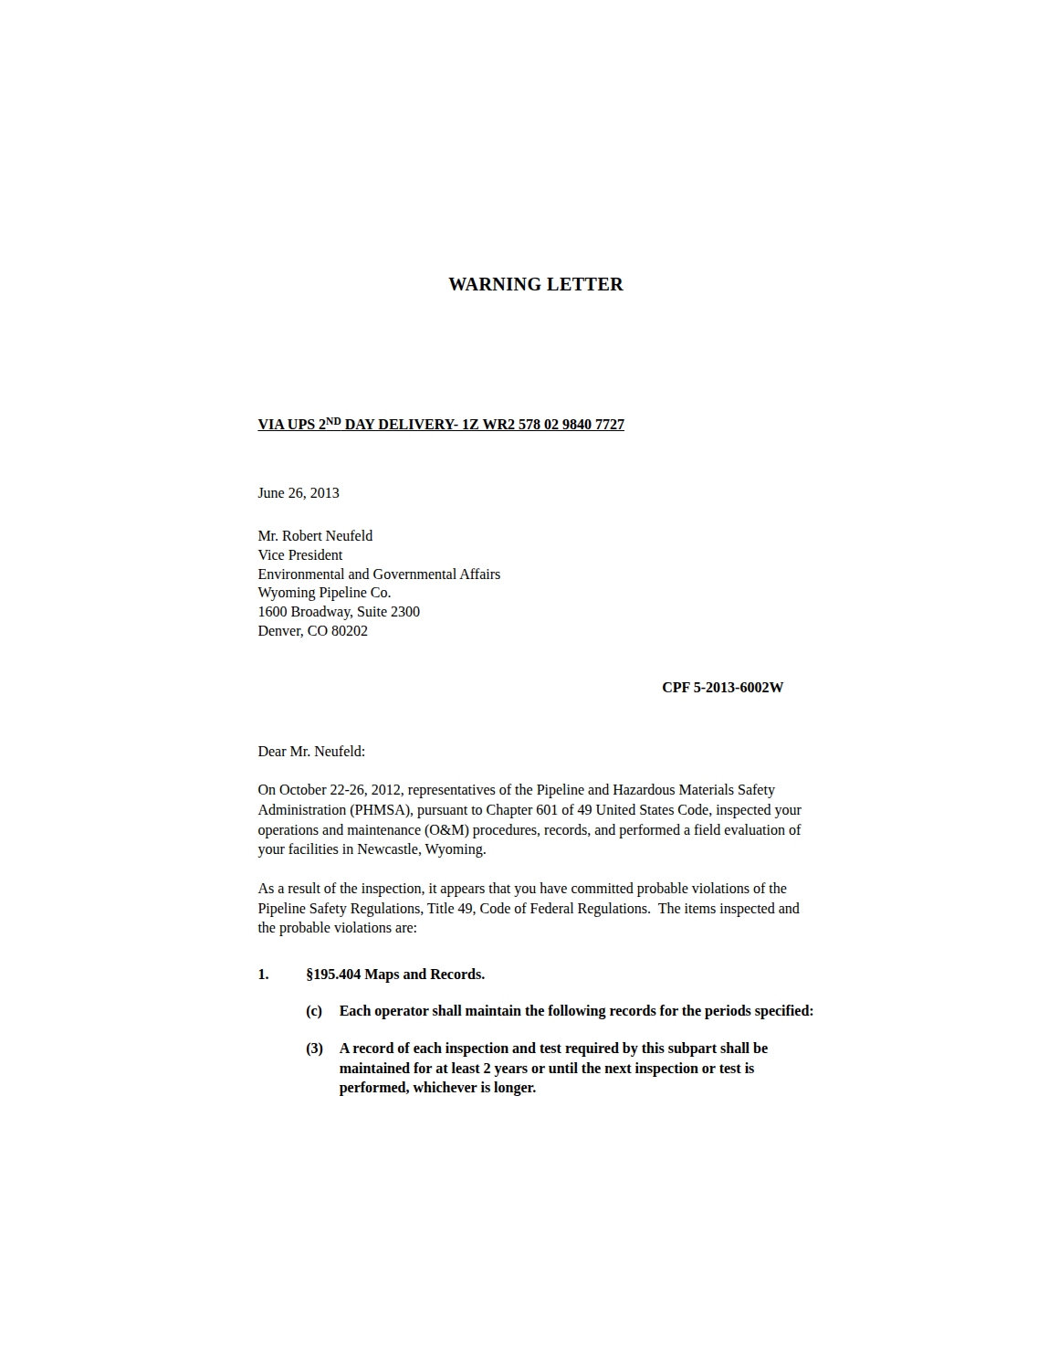WARNING LETTER
VIA UPS 2ND DAY DELIVERY- 1Z WR2 578 02 9840 7727
June 26, 2013
Mr. Robert Neufeld
Vice President
Environmental and Governmental Affairs
Wyoming Pipeline Co.
1600 Broadway, Suite 2300
Denver, CO 80202
CPF 5-2013-6002W
Dear Mr. Neufeld:
On October 22-26, 2012, representatives of the Pipeline and Hazardous Materials Safety Administration (PHMSA), pursuant to Chapter 601 of 49 United States Code, inspected your operations and maintenance (O&M) procedures, records, and performed a field evaluation of your facilities in Newcastle, Wyoming.
As a result of the inspection, it appears that you have committed probable violations of the Pipeline Safety Regulations, Title 49, Code of Federal Regulations. The items inspected and the probable violations are:
1.
§195.404 Maps and Records.
(c)
Each operator shall maintain the following records for the periods specified:
(3)
A record of each inspection and test required by this subpart shall be maintained for at least 2 years or until the next inspection or test is performed, whichever is longer.